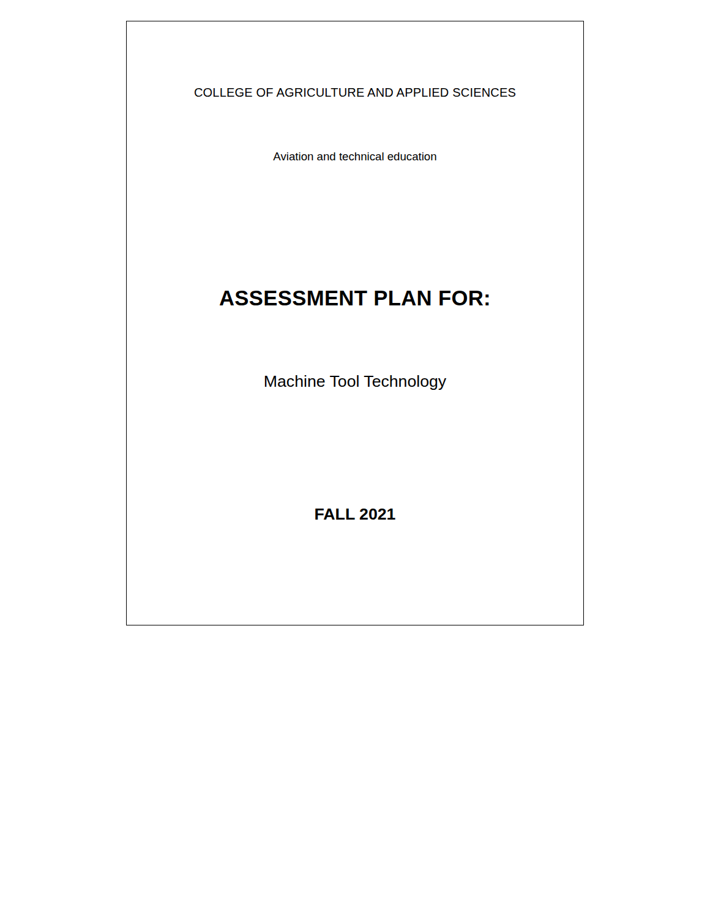COLLEGE OF AGRICULTURE AND APPLIED SCIENCES
Aviation and technical education
ASSESSMENT PLAN FOR:
Machine Tool Technology
FALL 2021